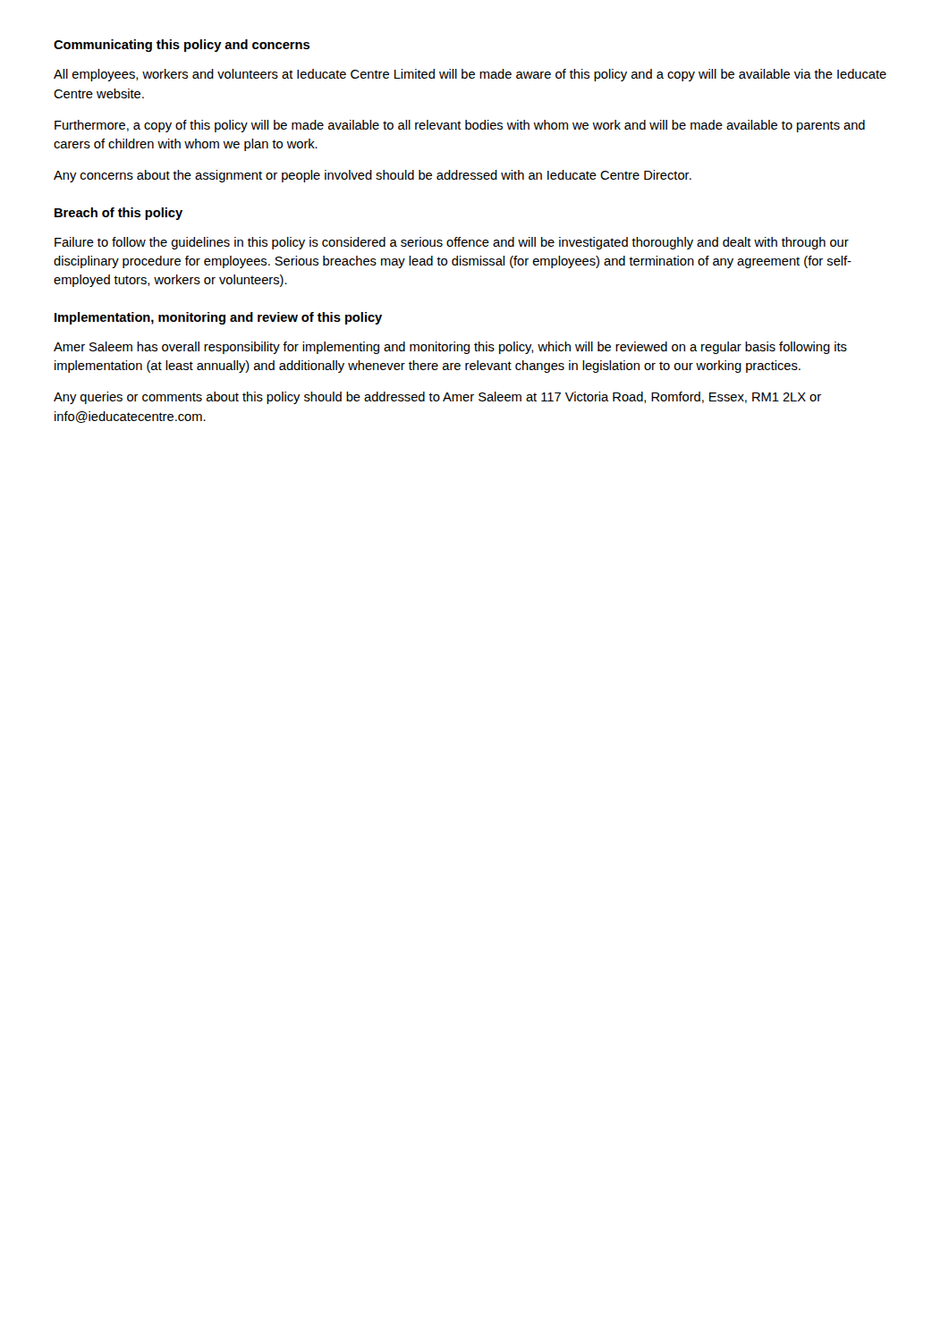Communicating this policy and concerns
All employees, workers and volunteers at Ieducate Centre Limited will be made aware of this policy and a copy will be available via the Ieducate Centre website.
Furthermore, a copy of this policy will be made available to all relevant bodies with whom we work and will be made available to parents and carers of children with whom we plan to work.
Any concerns about the assignment or people involved should be addressed with an Ieducate Centre Director.
Breach of this policy
Failure to follow the guidelines in this policy is considered a serious offence and will be investigated thoroughly and dealt with through our disciplinary procedure for employees. Serious breaches may lead to dismissal (for employees) and termination of any agreement (for self-employed tutors, workers or volunteers).
Implementation, monitoring and review of this policy
Amer Saleem has overall responsibility for implementing and monitoring this policy, which will be reviewed on a regular basis following its implementation (at least annually) and additionally whenever there are relevant changes in legislation or to our working practices.
Any queries or comments about this policy should be addressed to Amer Saleem at 117 Victoria Road, Romford, Essex, RM1 2LX or info@ieducatecentre.com.